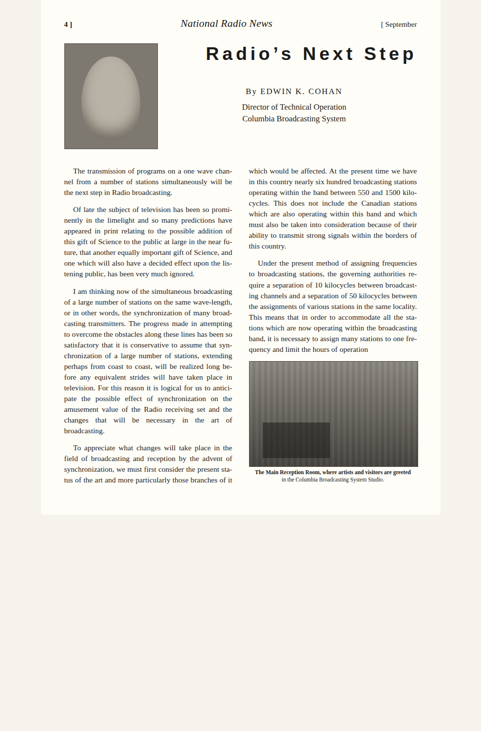4 ] National Radio News [ September
Radio’s Next Step
By EDWIN K. COHAN
Director of Technical Operation
Columbia Broadcasting System
The transmission of programs on a one wave channel from a number of stations simultaneously will be the next step in Radio broadcasting.
Of late the subject of television has been so prominently in the limelight and so many predictions have appeared in print relating to the possible addition of this gift of Science to the public at large in the near future, that another equally important gift of Science, and one which will also have a decided effect upon the listening public, has been very much ignored.
I am thinking now of the simultaneous broadcasting of a large number of stations on the same wave-length, or in other words, the synchronization of many broadcasting transmitters. The progress made in attempting to overcome the obstacles along these lines has been so satisfactory that it is conservative to assume that synchronization of a large number of stations, extending perhaps from coast to coast, will be realized long before any equivalent strides will have taken place in television. For this reason it is logical for us to anticipate the possible effect of synchronization on the amusement value of the Radio receiving set and the changes that will be necessary in the art of broadcasting.
To appreciate what changes will take place in the field of broadcasting and reception by the advent of synchronization, we must first consider the present status of the art and more particularly those branches of it which would be affected. At the present time we have in this country nearly six hundred broadcasting stations operating within the band between 550 and 1500 kilocycles. This does not include the Canadian stations which are also operating within this band and which must also be taken into consideration because of their ability to transmit strong signals within the borders of this country.
Under the present method of assigning frequencies to broadcasting stations, the governing authorities require a separation of 10 kilocycles between broadcasting channels and a separation of 50 kilocycles between the assignments of various stations in the same locality. This means that in order to accommodate all the stations which are now operating within the broadcasting band, it is necessary to assign many stations to one frequency and limit the hours of operation
The Main Reception Room, where artists and visitors are greeted
in the Columbia Broadcasting System Studio.